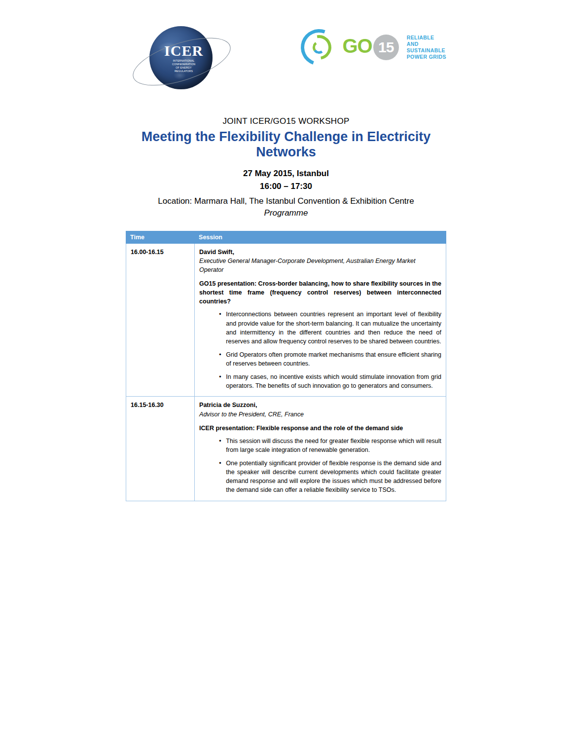ICER International
Confederation
of Energy
Regulators
GO15
Reliable
and
Sustainable
Power Grids
JOINT ICER/GO15 WORKSHOP
Meeting the Flexibility Challenge in Electricity Networks
27 May 2015, Istanbul
16:00 – 17:30
Location: Marmara Hall, The Istanbul Convention & Exhibition Centre
Programme
| Time | Session |
| --- | --- |
| 16.00-16.15 | David Swift, Executive General Manager-Corporate Development, Australian Energy Market Operator GO15 presentation: Cross-border balancing, how to share flexibility sources in the shortest time frame (frequency control reserves) between interconnected countries? Interconnections between countries represent an important level of flexibility and provide value for the short-term balancing. It can mutualize the uncertainty and intermittency in the different countries and then reduce the need of reserves and allow frequency control reserves to be shared between countries. Grid Operators often promote market mechanisms that ensure efficient sharing of reserves between countries. In many cases, no incentive exists which would stimulate innovation from grid operators. The benefits of such innovation go to generators and consumers. |
| 16.15-16.30 | Patricia de Suzzoni, Advisor to the President, CRE, France ICER presentation: Flexible response and the role of the demand side This session will discuss the need for greater flexible response which will result from large scale integration of renewable generation. One potentially significant provider of flexible response is the demand side and the speaker will describe current developments which could facilitate greater demand response and will explore the issues which must be addressed before the demand side can offer a reliable flexibility service to TSOs. |